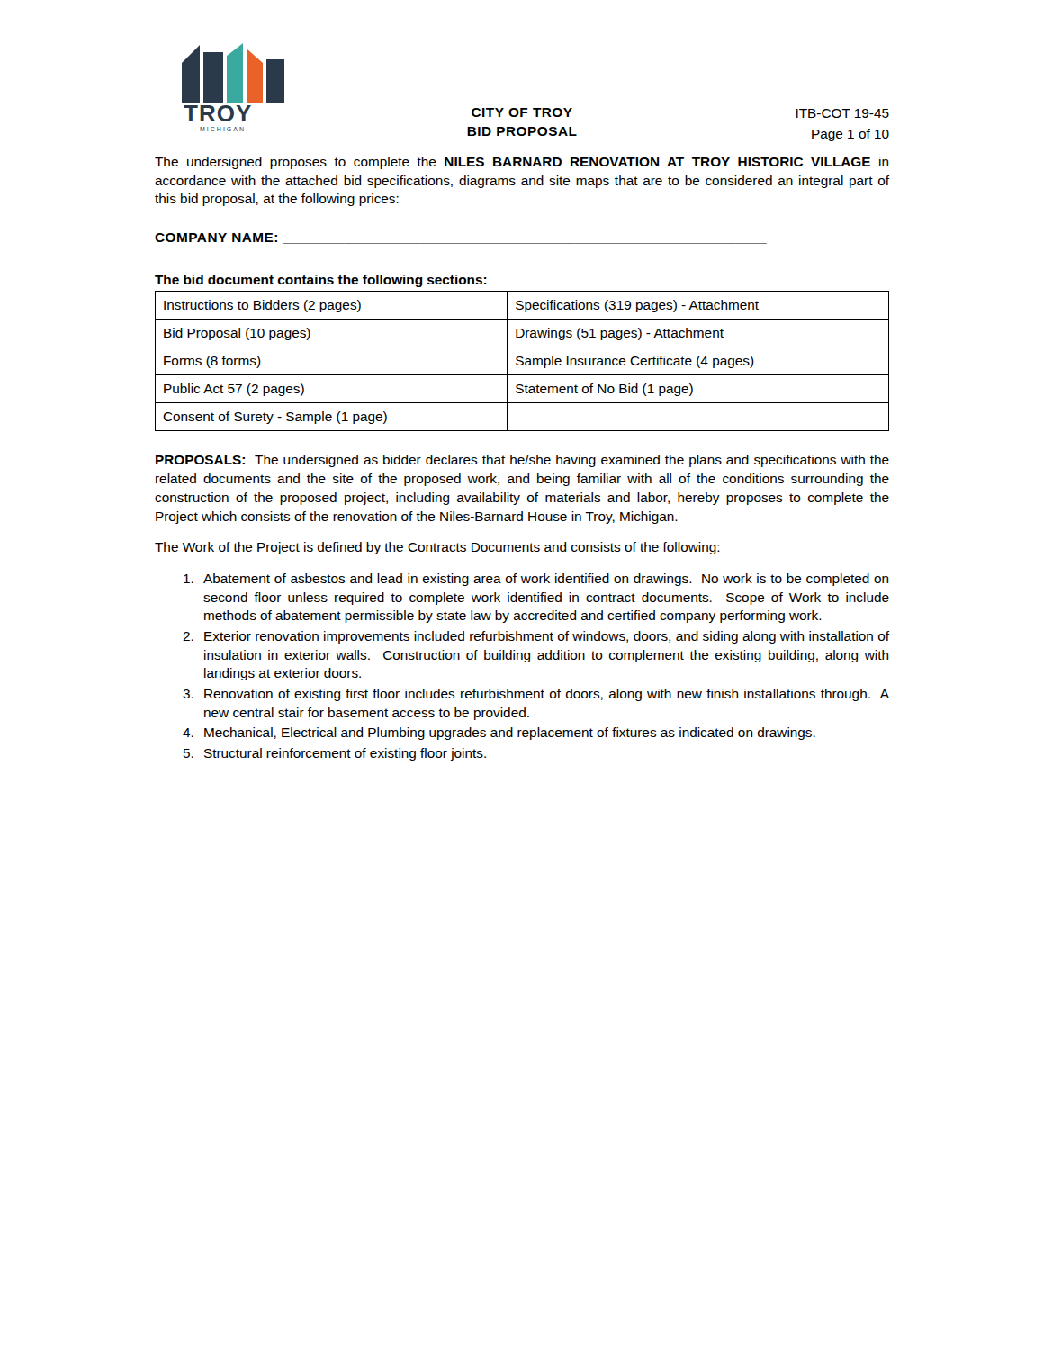TROY MICHIGAN
CITY OF TROY
BID PROPOSAL
ITB-COT 19-45
Page 1 of 10
The undersigned proposes to complete the NILES BARNARD RENOVATION AT TROY HISTORIC VILLAGE in accordance with the attached bid specifications, diagrams and site maps that are to be considered an integral part of this bid proposal, at the following prices:
COMPANY NAME: _______________________________________________________________
The bid document contains the following sections:
| Instructions to Bidders (2 pages) | Specifications (319 pages) - Attachment |
| Bid Proposal (10 pages) | Drawings (51 pages) - Attachment |
| Forms (8 forms) | Sample Insurance Certificate (4 pages) |
| Public Act 57 (2 pages) | Statement of No Bid (1 page) |
| Consent of Surety - Sample (1 page) | |
PROPOSALS: The undersigned as bidder declares that he/she having examined the plans and specifications with the related documents and the site of the proposed work, and being familiar with all of the conditions surrounding the construction of the proposed project, including availability of materials and labor, hereby proposes to complete the Project which consists of the renovation of the Niles-Barnard House in Troy, Michigan.
The Work of the Project is defined by the Contracts Documents and consists of the following:
Abatement of asbestos and lead in existing area of work identified on drawings. No work is to be completed on second floor unless required to complete work identified in contract documents. Scope of Work to include methods of abatement permissible by state law by accredited and certified company performing work.
Exterior renovation improvements included refurbishment of windows, doors, and siding along with installation of insulation in exterior walls. Construction of building addition to complement the existing building, along with landings at exterior doors.
Renovation of existing first floor includes refurbishment of doors, along with new finish installations through. A new central stair for basement access to be provided.
Mechanical, Electrical and Plumbing upgrades and replacement of fixtures as indicated on drawings.
Structural reinforcement of existing floor joints.